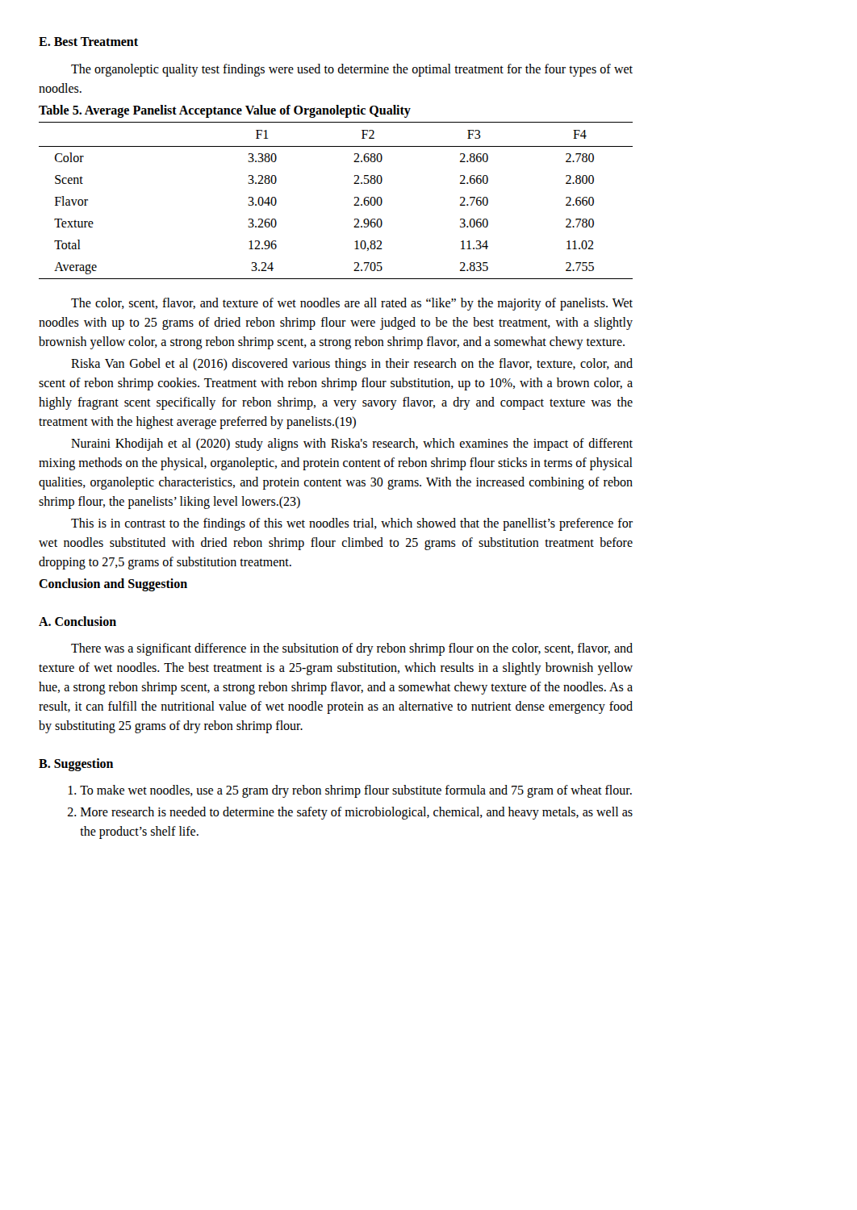E. Best Treatment
The organoleptic quality test findings were used to determine the optimal treatment for the four types of wet noodles.
Table 5. Average Panelist Acceptance Value of Organoleptic Quality
| | F1 | F2 | F3 | F4 |
| --- | --- | --- | --- | --- |
| Color | 3.380 | 2.680 | 2.860 | 2.780 |
| Scent | 3.280 | 2.580 | 2.660 | 2.800 |
| Flavor | 3.040 | 2.600 | 2.760 | 2.660 |
| Texture | 3.260 | 2.960 | 3.060 | 2.780 |
| Total | 12.96 | 10,82 | 11.34 | 11.02 |
| Average | 3.24 | 2.705 | 2.835 | 2.755 |
The color, scent, flavor, and texture of wet noodles are all rated as “like” by the majority of panelists. Wet noodles with up to 25 grams of dried rebon shrimp flour were judged to be the best treatment, with a slightly brownish yellow color, a strong rebon shrimp scent, a strong rebon shrimp flavor, and a somewhat chewy texture.
Riska Van Gobel et al (2016) discovered various things in their research on the flavor, texture, color, and scent of rebon shrimp cookies. Treatment with rebon shrimp flour substitution, up to 10%, with a brown color, a highly fragrant scent specifically for rebon shrimp, a very savory flavor, a dry and compact texture was the treatment with the highest average preferred by panelists.(19)
Nuraini Khodijah et al (2020) study aligns with Riska's research, which examines the impact of different mixing methods on the physical, organoleptic, and protein content of rebon shrimp flour sticks in terms of physical qualities, organoleptic characteristics, and protein content was 30 grams. With the increased combining of rebon shrimp flour, the panelists’ liking level lowers.(23)
This is in contrast to the findings of this wet noodles trial, which showed that the panellist’s preference for wet noodles substituted with dried rebon shrimp flour climbed to 25 grams of substitution treatment before dropping to 27,5 grams of substitution treatment.
Conclusion and Suggestion
A. Conclusion
There was a significant difference in the subsitution of dry rebon shrimp flour on the color, scent, flavor, and texture of wet noodles. The best treatment is a 25-gram substitution, which results in a slightly brownish yellow hue, a strong rebon shrimp scent, a strong rebon shrimp flavor, and a somewhat chewy texture of the noodles. As a result, it can fulfill the nutritional value of wet noodle protein as an alternative to nutrient dense emergency food by substituting 25 grams of dry rebon shrimp flour.
B. Suggestion
To make wet noodles, use a 25 gram dry rebon shrimp flour substitute formula and 75 gram of wheat flour.
More research is needed to determine the safety of microbiological, chemical, and heavy metals, as well as the product’s shelf life.